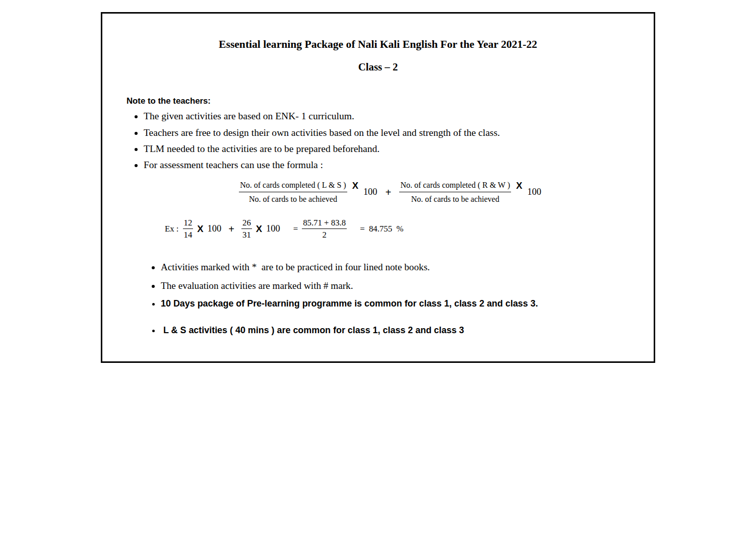Essential learning Package of Nali Kali English For the Year 2021-22
Class – 2
Note to the teachers:
The given activities are based on ENK- 1 curriculum.
Teachers are free to design their own activities based on the level and strength of the class.
TLM needed to the activities are to be prepared beforehand.
For assessment teachers can use the formula :
No. of cards completed ( L & S ) No. of cards to be achieved X 100 + No. of cards completed ( R & W ) No. of cards to be achieved X 100
Ex : 12 14 X 100 + 26 31 X 100 = 85.71 + 83.8 2 = 84.755 %
Activities marked with * are to be practiced in four lined note books.
The evaluation activities are marked with # mark.
10 Days package of Pre-learning programme is common for class 1, class 2 and class 3.
L & S activities ( 40 mins ) are common for class 1, class 2 and class 3